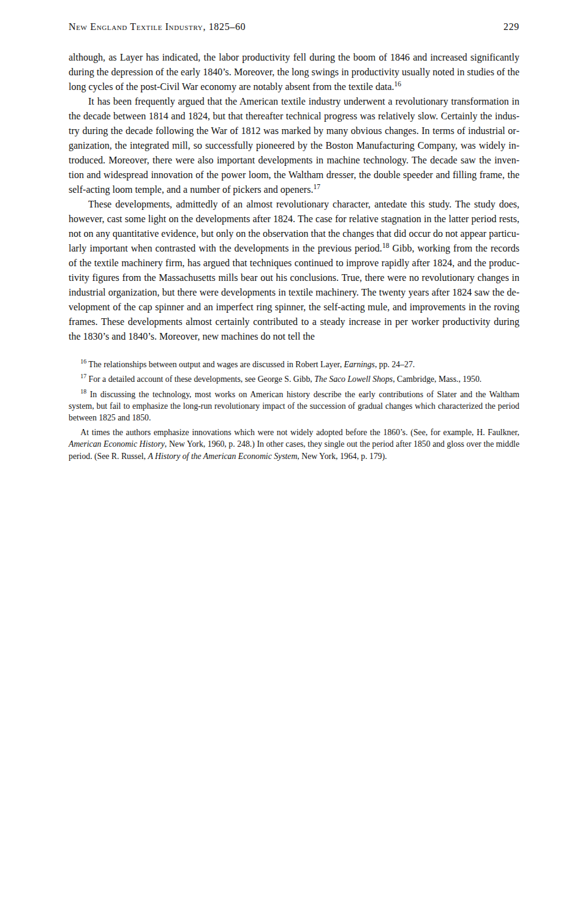New England Textile Industry, 1825–60 229
although, as Layer has indicated, the labor productivity fell during the boom of 1846 and increased significantly during the depression of the early 1840’s. Moreover, the long swings in productivity usually noted in studies of the long cycles of the post-Civil War economy are notably absent from the textile data.16
It has been frequently argued that the American textile industry underwent a revolutionary transformation in the decade between 1814 and 1824, but that thereafter technical progress was relatively slow. Certainly the industry during the decade following the War of 1812 was marked by many obvious changes. In terms of industrial organization, the integrated mill, so successfully pioneered by the Boston Manufacturing Company, was widely introduced. Moreover, there were also important developments in machine technology. The decade saw the invention and widespread innovation of the power loom, the Waltham dresser, the double speeder and filling frame, the self-acting loom temple, and a number of pickers and openers.17
These developments, admittedly of an almost revolutionary character, antedate this study. The study does, however, cast some light on the developments after 1824. The case for relative stagnation in the latter period rests, not on any quantitative evidence, but only on the observation that the changes that did occur do not appear particularly important when contrasted with the developments in the previous period.18 Gibb, working from the records of the textile machinery firm, has argued that techniques continued to improve rapidly after 1824, and the productivity figures from the Massachusetts mills bear out his conclusions. True, there were no revolutionary changes in industrial organization, but there were developments in textile machinery. The twenty years after 1824 saw the development of the cap spinner and an imperfect ring spinner, the self-acting mule, and improvements in the roving frames. These developments almost certainly contributed to a steady increase in per worker productivity during the 1830’s and 1840’s. Moreover, new machines do not tell the
16 The relationships between output and wages are discussed in Robert Layer, Earnings, pp. 24–27.
17 For a detailed account of these developments, see George S. Gibb, The Saco Lowell Shops, Cambridge, Mass., 1950.
18 In discussing the technology, most works on American history describe the early contributions of Slater and the Waltham system, but fail to emphasize the long-run revolutionary impact of the succession of gradual changes which characterized the period between 1825 and 1850.
At times the authors emphasize innovations which were not widely adopted before the 1860’s. (See, for example, H. Faulkner, American Economic History, New York, 1960, p. 248.) In other cases, they single out the period after 1850 and gloss over the middle period. (See R. Russel, A History of the American Economic System, New York, 1964, p. 179).